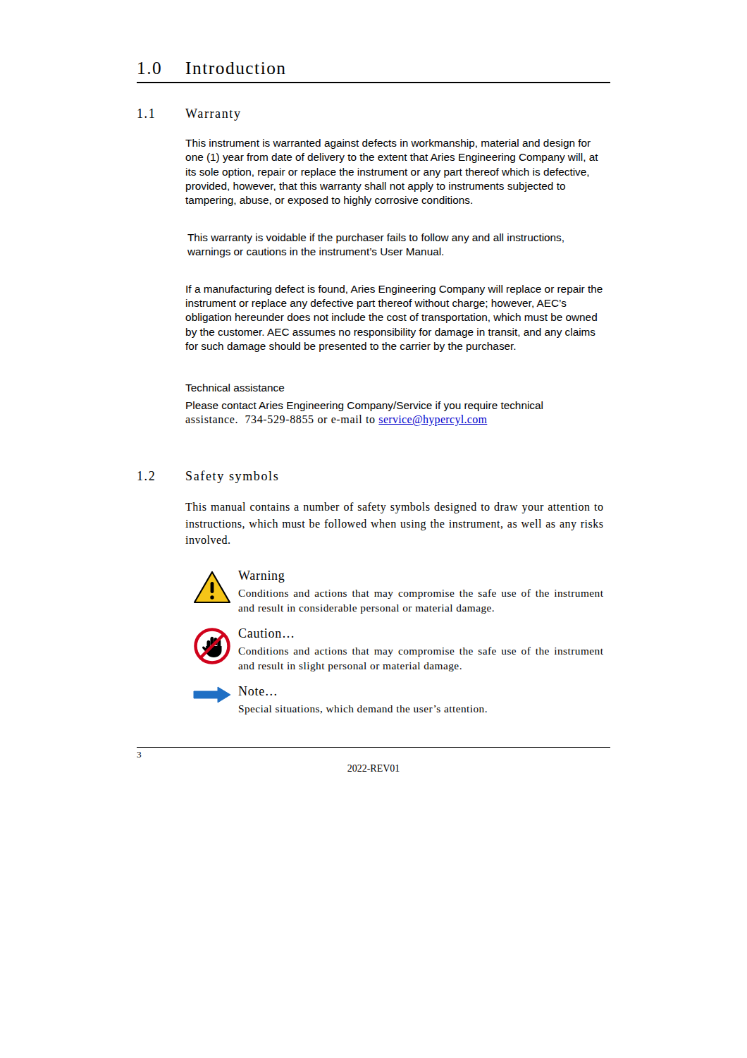1.0 Introduction
1.1 Warranty
This instrument is warranted against defects in workmanship, material and design for one (1) year from date of delivery to the extent that Aries Engineering Company will, at its sole option, repair or replace the instrument or any part thereof which is defective, provided, however, that this warranty shall not apply to instruments subjected to tampering, abuse, or exposed to highly corrosive conditions.
This warranty is voidable if the purchaser fails to follow any and all instructions, warnings or cautions in the instrument’s User Manual.
If a manufacturing defect is found, Aries Engineering Company will replace or repair the instrument or replace any defective part thereof without charge; however, AEC’s obligation hereunder does not include the cost of transportation, which must be owned by the customer. AEC assumes no responsibility for damage in transit, and any claims for such damage should be presented to the carrier by the purchaser.
Technical assistance
Please contact Aries Engineering Company/Service if you require technical
assistance. 734-529-8855 or e-mail to service@hypercyl.com
1.2 Safety symbols
This manual contains a number of safety symbols designed to draw your attention to instructions, which must be followed when using the instrument, as well as any risks involved.
Warning
Conditions and actions that may compromise the safe use of the instrument and result in considerable personal or material damage.
Caution…
Conditions and actions that may compromise the safe use of the instrument and result in slight personal or material damage.
Note…
Special situations, which demand the user’s attention.
3
2022-REV01